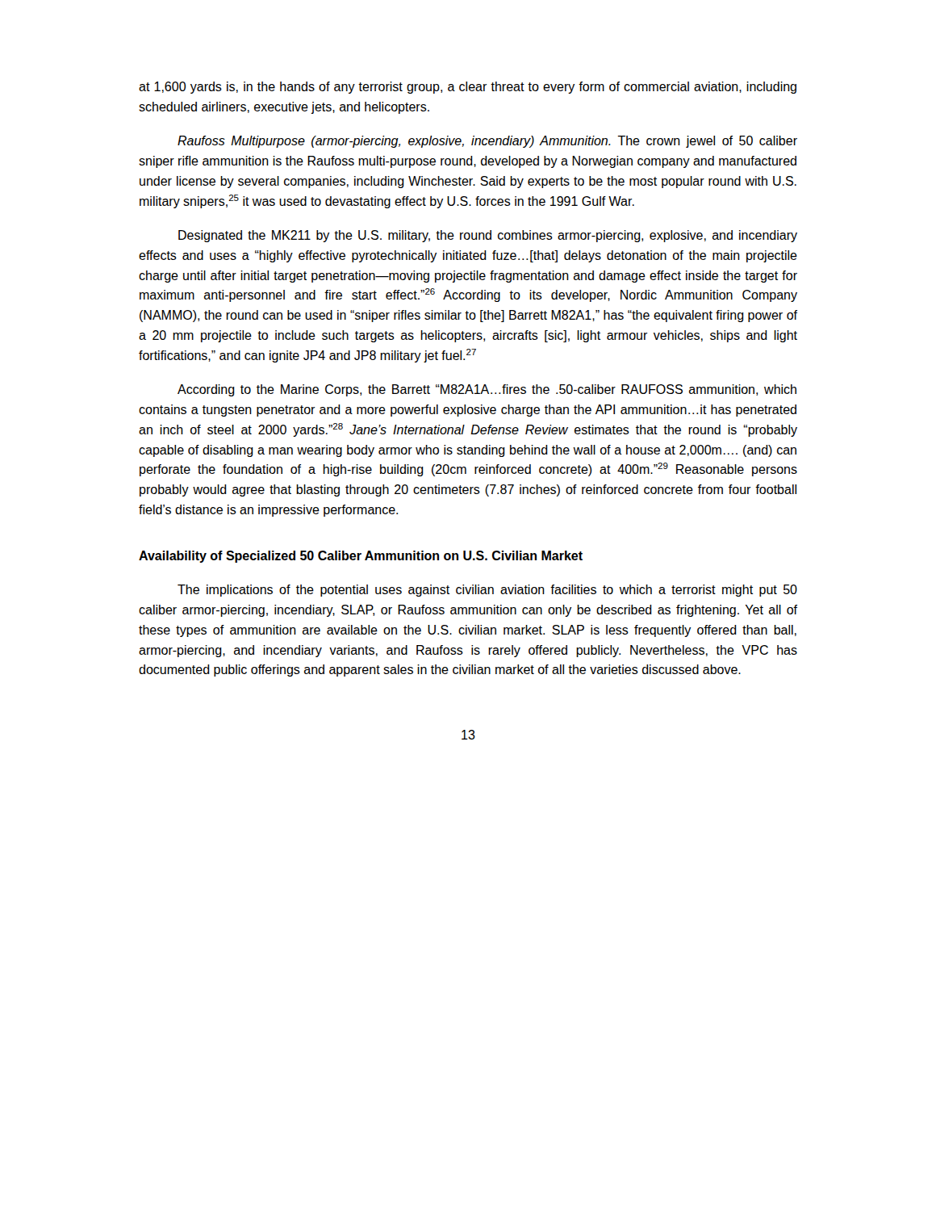at 1,600 yards is, in the hands of any terrorist group, a clear threat to every form of commercial aviation, including scheduled airliners, executive jets, and helicopters.
Raufoss Multipurpose (armor-piercing, explosive, incendiary) Ammunition. The crown jewel of 50 caliber sniper rifle ammunition is the Raufoss multi-purpose round, developed by a Norwegian company and manufactured under license by several companies, including Winchester. Said by experts to be the most popular round with U.S. military snipers,25 it was used to devastating effect by U.S. forces in the 1991 Gulf War.
Designated the MK211 by the U.S. military, the round combines armor-piercing, explosive, and incendiary effects and uses a “highly effective pyrotechnically initiated fuze…[that] delays detonation of the main projectile charge until after initial target penetration—moving projectile fragmentation and damage effect inside the target for maximum anti-personnel and fire start effect.”26 According to its developer, Nordic Ammunition Company (NAMMO), the round can be used in “sniper rifles similar to [the] Barrett M82A1,” has “the equivalent firing power of a 20 mm projectile to include such targets as helicopters, aircrafts [sic], light armour vehicles, ships and light fortifications,” and can ignite JP4 and JP8 military jet fuel.27
According to the Marine Corps, the Barrett “M82A1A…fires the .50-caliber RAUFOSS ammunition, which contains a tungsten penetrator and a more powerful explosive charge than the API ammunition…it has penetrated an inch of steel at 2000 yards.”28 Jane’s International Defense Review estimates that the round is “probably capable of disabling a man wearing body armor who is standing behind the wall of a house at 2,000m…. (and) can perforate the foundation of a high-rise building (20cm reinforced concrete) at 400m.”29 Reasonable persons probably would agree that blasting through 20 centimeters (7.87 inches) of reinforced concrete from four football field’s distance is an impressive performance.
Availability of Specialized 50 Caliber Ammunition on U.S. Civilian Market
The implications of the potential uses against civilian aviation facilities to which a terrorist might put 50 caliber armor-piercing, incendiary, SLAP, or Raufoss ammunition can only be described as frightening. Yet all of these types of ammunition are available on the U.S. civilian market. SLAP is less frequently offered than ball, armor-piercing, and incendiary variants, and Raufoss is rarely offered publicly. Nevertheless, the VPC has documented public offerings and apparent sales in the civilian market of all the varieties discussed above.
13